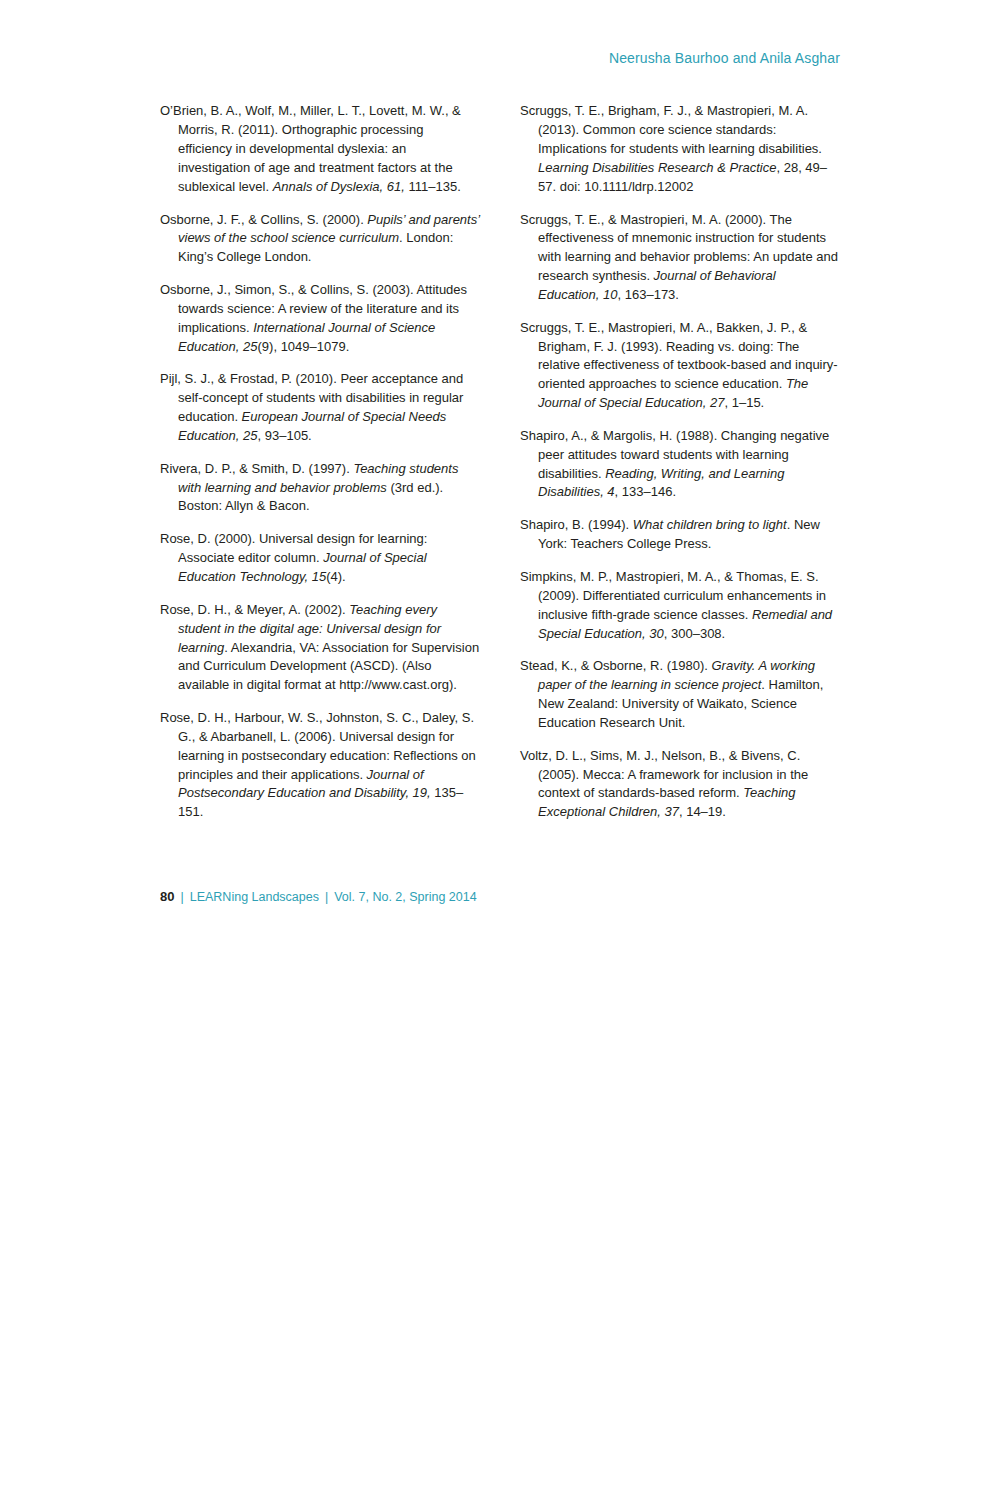Neerusha Baurhoo and Anila Asghar
O’Brien, B. A., Wolf, M., Miller, L. T., Lovett, M. W., & Morris, R. (2011). Orthographic processing efficiency in developmental dyslexia: an investigation of age and treatment factors at the sublexical level. Annals of Dyslexia, 61, 111–135.
Osborne, J. F., & Collins, S. (2000). Pupils’ and parents’ views of the school science curriculum. London: King’s College London.
Osborne, J., Simon, S., & Collins, S. (2003). Attitudes towards science: A review of the literature and its implications. International Journal of Science Education, 25(9), 1049–1079.
Pijl, S. J., & Frostad, P. (2010). Peer acceptance and self-concept of students with disabilities in regular education. European Journal of Special Needs Education, 25, 93–105.
Rivera, D. P., & Smith, D. (1997). Teaching students with learning and behavior problems (3rd ed.). Boston: Allyn & Bacon.
Rose, D. (2000). Universal design for learning: Associate editor column. Journal of Special Education Technology, 15(4).
Rose, D. H., & Meyer, A. (2002). Teaching every student in the digital age: Universal design for learning. Alexandria, VA: Association for Supervision and Curriculum Development (ASCD). (Also available in digital format at http://www.cast.org).
Rose, D. H., Harbour, W. S., Johnston, S. C., Daley, S. G., & Abarbanell, L. (2006). Universal design for learning in postsecondary education: Reflections on principles and their applications. Journal of Postsecondary Education and Disability, 19, 135–151.
Scruggs, T. E., Brigham, F. J., & Mastropieri, M. A. (2013). Common core science standards: Implications for students with learning disabilities. Learning Disabilities Research & Practice, 28, 49–57. doi: 10.1111/ldrp.12002
Scruggs, T. E., & Mastropieri, M. A. (2000). The effectiveness of mnemonic instruction for students with learning and behavior problems: An update and research synthesis. Journal of Behavioral Education, 10, 163–173.
Scruggs, T. E., Mastropieri, M. A., Bakken, J. P., & Brigham, F. J. (1993). Reading vs. doing: The relative effectiveness of textbook-based and inquiry-oriented approaches to science education. The Journal of Special Education, 27, 1–15.
Shapiro, A., & Margolis, H. (1988). Changing negative peer attitudes toward students with learning disabilities. Reading, Writing, and Learning Disabilities, 4, 133–146.
Shapiro, B. (1994). What children bring to light. New York: Teachers College Press.
Simpkins, M. P., Mastropieri, M. A., & Thomas, E. S. (2009). Differentiated curriculum enhancements in inclusive fifth-grade science classes. Remedial and Special Education, 30, 300–308.
Stead, K., & Osborne, R. (1980). Gravity. A working paper of the learning in science project. Hamilton, New Zealand: University of Waikato, Science Education Research Unit.
Voltz, D. L., Sims, M. J., Nelson, B., & Bivens, C. (2005). Mecca: A framework for inclusion in the context of standards-based reform. Teaching Exceptional Children, 37, 14–19.
80|LEARNing Landscapes|Vol. 7, No. 2, Spring 2014